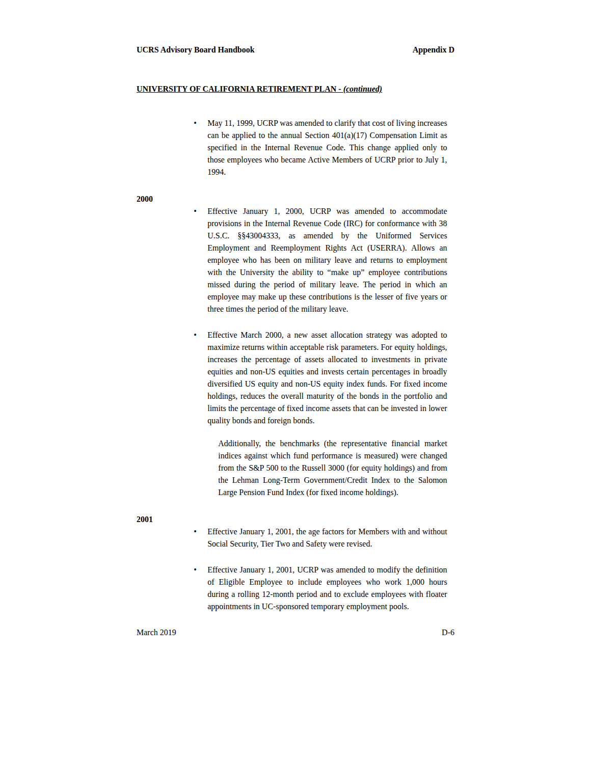UCRS Advisory Board Handbook Appendix D
UNIVERSITY OF CALIFORNIA RETIREMENT PLAN - (continued)
May 11, 1999, UCRP was amended to clarify that cost of living increases can be applied to the annual Section 401(a)(17) Compensation Limit as specified in the Internal Revenue Code. This change applied only to those employees who became Active Members of UCRP prior to July 1, 1994.
2000
Effective January 1, 2000, UCRP was amended to accommodate provisions in the Internal Revenue Code (IRC) for conformance with 38 U.S.C. §§43004333, as amended by the Uniformed Services Employment and Reemployment Rights Act (USERRA). Allows an employee who has been on military leave and returns to employment with the University the ability to “make up” employee contributions missed during the period of military leave. The period in which an employee may make up these contributions is the lesser of five years or three times the period of the military leave.
Effective March 2000, a new asset allocation strategy was adopted to maximize returns within acceptable risk parameters. For equity holdings, increases the percentage of assets allocated to investments in private equities and non-US equities and invests certain percentages in broadly diversified US equity and non-US equity index funds. For fixed income holdings, reduces the overall maturity of the bonds in the portfolio and limits the percentage of fixed income assets that can be invested in lower quality bonds and foreign bonds.
Additionally, the benchmarks (the representative financial market indices against which fund performance is measured) were changed from the S&P 500 to the Russell 3000 (for equity holdings) and from the Lehman Long-Term Government/Credit Index to the Salomon Large Pension Fund Index (for fixed income holdings).
2001
Effective January 1, 2001, the age factors for Members with and without Social Security, Tier Two and Safety were revised.
Effective January 1, 2001, UCRP was amended to modify the definition of Eligible Employee to include employees who work 1,000 hours during a rolling 12-month period and to exclude employees with floater appointments in UC-sponsored temporary employment pools.
March 2019 D-6